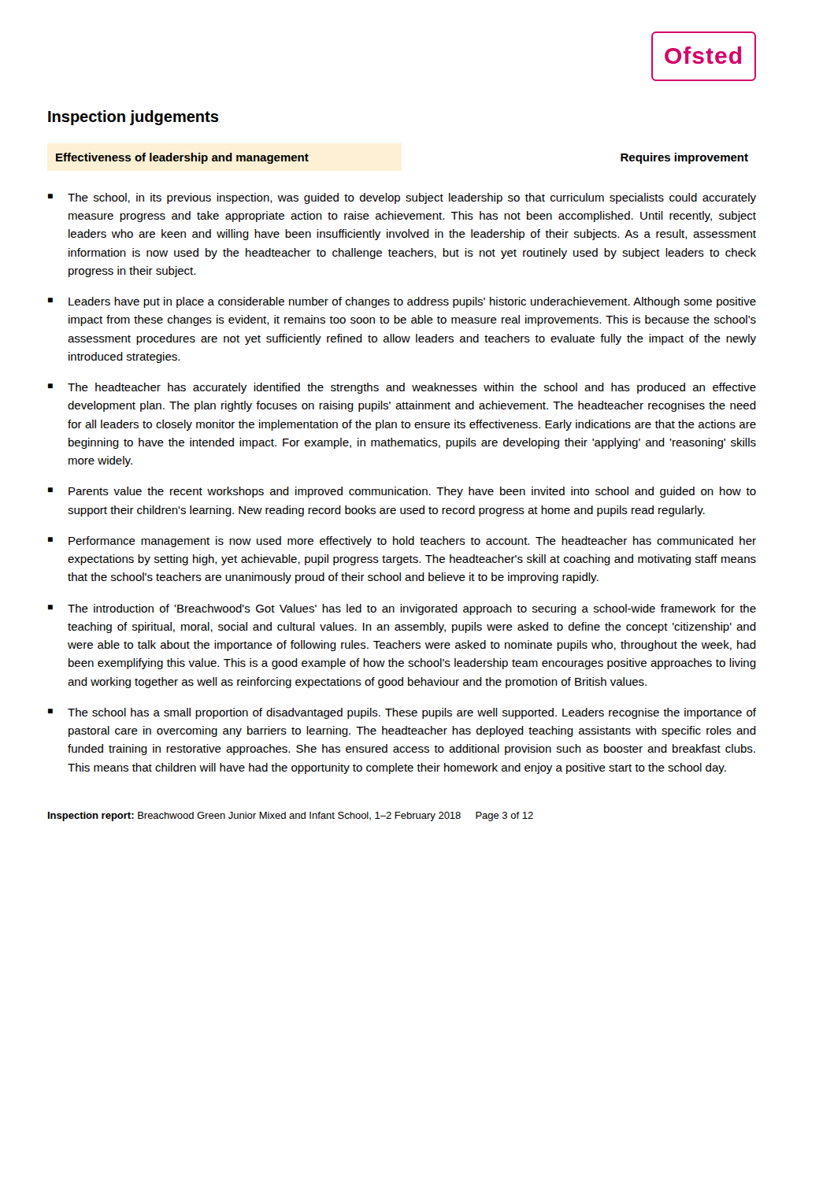Ofsted
Inspection judgements
Effectiveness of leadership and management
Requires improvement
The school, in its previous inspection, was guided to develop subject leadership so that curriculum specialists could accurately measure progress and take appropriate action to raise achievement. This has not been accomplished. Until recently, subject leaders who are keen and willing have been insufficiently involved in the leadership of their subjects. As a result, assessment information is now used by the headteacher to challenge teachers, but is not yet routinely used by subject leaders to check progress in their subject.
Leaders have put in place a considerable number of changes to address pupils' historic underachievement. Although some positive impact from these changes is evident, it remains too soon to be able to measure real improvements. This is because the school's assessment procedures are not yet sufficiently refined to allow leaders and teachers to evaluate fully the impact of the newly introduced strategies.
The headteacher has accurately identified the strengths and weaknesses within the school and has produced an effective development plan. The plan rightly focuses on raising pupils' attainment and achievement. The headteacher recognises the need for all leaders to closely monitor the implementation of the plan to ensure its effectiveness. Early indications are that the actions are beginning to have the intended impact. For example, in mathematics, pupils are developing their 'applying' and 'reasoning' skills more widely.
Parents value the recent workshops and improved communication. They have been invited into school and guided on how to support their children's learning. New reading record books are used to record progress at home and pupils read regularly.
Performance management is now used more effectively to hold teachers to account. The headteacher has communicated her expectations by setting high, yet achievable, pupil progress targets. The headteacher's skill at coaching and motivating staff means that the school's teachers are unanimously proud of their school and believe it to be improving rapidly.
The introduction of 'Breachwood's Got Values' has led to an invigorated approach to securing a school-wide framework for the teaching of spiritual, moral, social and cultural values. In an assembly, pupils were asked to define the concept 'citizenship' and were able to talk about the importance of following rules. Teachers were asked to nominate pupils who, throughout the week, had been exemplifying this value. This is a good example of how the school's leadership team encourages positive approaches to living and working together as well as reinforcing expectations of good behaviour and the promotion of British values.
The school has a small proportion of disadvantaged pupils. These pupils are well supported. Leaders recognise the importance of pastoral care in overcoming any barriers to learning. The headteacher has deployed teaching assistants with specific roles and funded training in restorative approaches. She has ensured access to additional provision such as booster and breakfast clubs. This means that children will have had the opportunity to complete their homework and enjoy a positive start to the school day.
Inspection report: Breachwood Green Junior Mixed and Infant School, 1–2 February 2018 Page 3 of 12